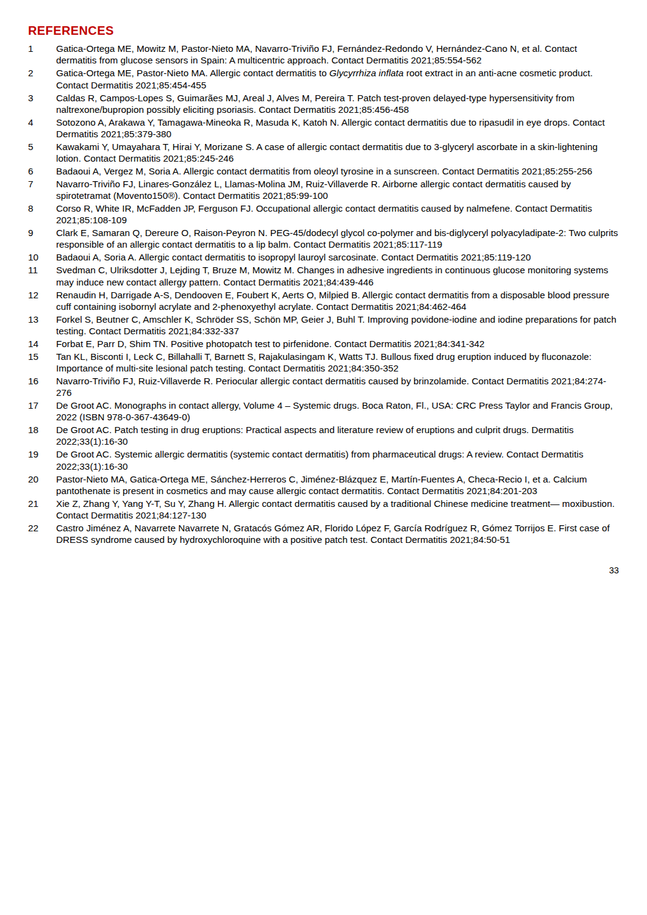REFERENCES
1 Gatica-Ortega ME, Mowitz M, Pastor-Nieto MA, Navarro-Triviño FJ, Fernández-Redondo V, Hernández-Cano N, et al. Contact dermatitis from glucose sensors in Spain: A multicentric approach. Contact Dermatitis 2021;85:554-562
2 Gatica-Ortega ME, Pastor-Nieto MA. Allergic contact dermatitis to Glycyrrhiza inflata root extract in an anti-acne cosmetic product. Contact Dermatitis 2021;85:454-455
3 Caldas R, Campos-Lopes S, Guimarães MJ, Areal J, Alves M, Pereira T. Patch test-proven delayed-type hypersensitivity from naltrexone/bupropion possibly eliciting psoriasis. Contact Dermatitis 2021;85:456-458
4 Sotozono A, Arakawa Y, Tamagawa-Mineoka R, Masuda K, Katoh N. Allergic contact dermatitis due to ripasudil in eye drops. Contact Dermatitis 2021;85:379-380
5 Kawakami Y, Umayahara T, Hirai Y, Morizane S. A case of allergic contact dermatitis due to 3-glyceryl ascorbate in a skin-lightening lotion. Contact Dermatitis 2021;85:245-246
6 Badaoui A, Vergez M, Soria A. Allergic contact dermatitis from oleoyl tyrosine in a sunscreen. Contact Dermatitis 2021;85:255-256
7 Navarro-Triviño FJ, Linares-González L, Llamas-Molina JM, Ruiz-Villaverde R. Airborne allergic contact dermatitis caused by spirotetramat (Movento150®). Contact Dermatitis 2021;85:99-100
8 Corso R, White IR, McFadden JP, Ferguson FJ. Occupational allergic contact dermatitis caused by nalmefene. Contact Dermatitis 2021;85:108-109
9 Clark E, Samaran Q, Dereure O, Raison-Peyron N. PEG-45/dodecyl glycol co-polymer and bis-diglyceryl polyacyladipate-2: Two culprits responsible of an allergic contact dermatitis to a lip balm. Contact Dermatitis 2021;85:117-119
10 Badaoui A, Soria A. Allergic contact dermatitis to isopropyl lauroyl sarcosinate. Contact Dermatitis 2021;85:119-120
11 Svedman C, Ulriksdotter J, Lejding T, Bruze M, Mowitz M. Changes in adhesive ingredients in continuous glucose monitoring systems may induce new contact allergy pattern. Contact Dermatitis 2021;84:439-446
12 Renaudin H, Darrigade A-S, Dendooven E, Foubert K, Aerts O, Milpied B. Allergic contact dermatitis from a disposable blood pressure cuff containing isobornyl acrylate and 2-phenoxyethyl acrylate. Contact Dermatitis 2021;84:462-464
13 Forkel S, Beutner C, Amschler K, Schröder SS, Schön MP, Geier J, Buhl T. Improving povidone-iodine and iodine preparations for patch testing. Contact Dermatitis 2021;84:332-337
14 Forbat E, Parr D, Shim TN. Positive photopatch test to pirfenidone. Contact Dermatitis 2021;84:341-342
15 Tan KL, Bisconti I, Leck C, Billahalli T, Barnett S, Rajakulasingam K, Watts TJ. Bullous fixed drug eruption induced by fluconazole: Importance of multi-site lesional patch testing. Contact Dermatitis 2021;84:350-352
16 Navarro-Triviño FJ, Ruiz-Villaverde R. Periocular allergic contact dermatitis caused by brinzolamide. Contact Dermatitis 2021;84:274-276
17 De Groot AC. Monographs in contact allergy, Volume 4 – Systemic drugs. Boca Raton, Fl., USA: CRC Press Taylor and Francis Group, 2022 (ISBN 978-0-367-43649-0)
18 De Groot AC. Patch testing in drug eruptions: Practical aspects and literature review of eruptions and culprit drugs. Dermatitis 2022;33(1):16-30
19 De Groot AC. Systemic allergic dermatitis (systemic contact dermatitis) from pharmaceutical drugs: A review. Contact Dermatitis 2022;33(1):16-30
20 Pastor-Nieto MA, Gatica-Ortega ME, Sánchez-Herreros C, Jiménez-Blázquez E, Martín-Fuentes A, Checa-Recio I, et a. Calcium pantothenate is present in cosmetics and may cause allergic contact dermatitis. Contact Dermatitis 2021;84:201-203
21 Xie Z, Zhang Y, Yang Y-T, Su Y, Zhang H. Allergic contact dermatitis caused by a traditional Chinese medicine treatment— moxibustion. Contact Dermatitis 2021;84:127-130
22 Castro Jiménez A, Navarrete Navarrete N, Gratacós Gómez AR, Florido López F, García Rodríguez R, Gómez Torrijos E. First case of DRESS syndrome caused by hydroxychloroquine with a positive patch test. Contact Dermatitis 2021;84:50-51
33